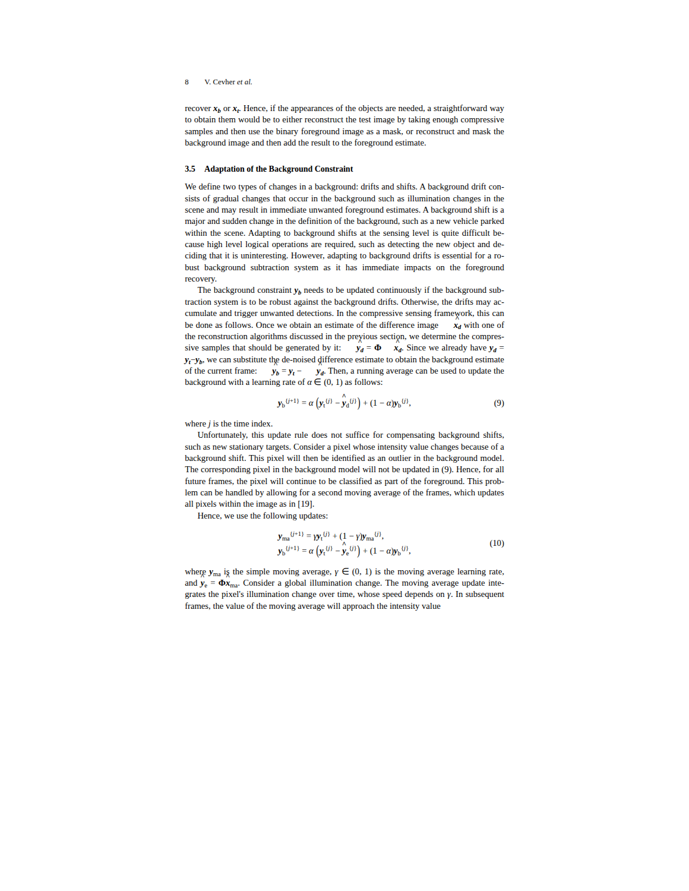8 V. Cevher et al.
recover xb or xt. Hence, if the appearances of the objects are needed, a straightforward way to obtain them would be to either reconstruct the test image by taking enough compressive samples and then use the binary foreground image as a mask, or reconstruct and mask the background image and then add the result to the foreground estimate.
3.5 Adaptation of the Background Constraint
We define two types of changes in a background: drifts and shifts. A background drift consists of gradual changes that occur in the background such as illumination changes in the scene and may result in immediate unwanted foreground estimates. A background shift is a major and sudden change in the definition of the background, such as a new vehicle parked within the scene. Adapting to background shifts at the sensing level is quite difficult because high level logical operations are required, such as detecting the new object and deciding that it is uninteresting. However, adapting to background drifts is essential for a robust background subtraction system as it has immediate impacts on the foreground recovery.
The background constraint yb needs to be updated continuously if the background subtraction system is to be robust against the background drifts. Otherwise, the drifts may accumulate and trigger unwanted detections. In the compressive sensing framework, this can be done as follows. Once we obtain an estimate of the difference image ^xd with one of the reconstruction algorithms discussed in the previous section, we determine the compressive samples that should be generated by it: ^yd = Φ^xd. Since we already have yd = yt−yb, we can substitute the de-noised difference estimate to obtain the background estimate of the current frame: ^yb = yt − ^yd. Then, a running average can be used to update the background with a learning rate of α ∈ (0, 1) as follows:
yb{j+1} = α (yt{j} − ^yd{j}) + (1 − α)yb{j}, (9)
where j is the time index.
Unfortunately, this update rule does not suffice for compensating background shifts, such as new stationary targets. Consider a pixel whose intensity value changes because of a background shift. This pixel will then be identified as an outlier in the background model. The corresponding pixel in the background model will not be updated in (9). Hence, for all future frames, the pixel will continue to be classified as part of the foreground. This problem can be handled by allowing for a second moving average of the frames, which updates all pixels within the image as in [19].
Hence, we use the following updates:
yma{j+1} = γyt{j} + (1 − γ)yma{j},
yb{j+1} = α (yt{j} − ^ye{j}) + (1 − α)yb{j},
(10)
where yma is the simple moving average, γ ∈ (0, 1) is the moving average learning rate, and ^ye = Φ^xma. Consider a global illumination change. The moving average update integrates the pixel's illumination change over time, whose speed depends on γ. In subsequent frames, the value of the moving average will approach the intensity value